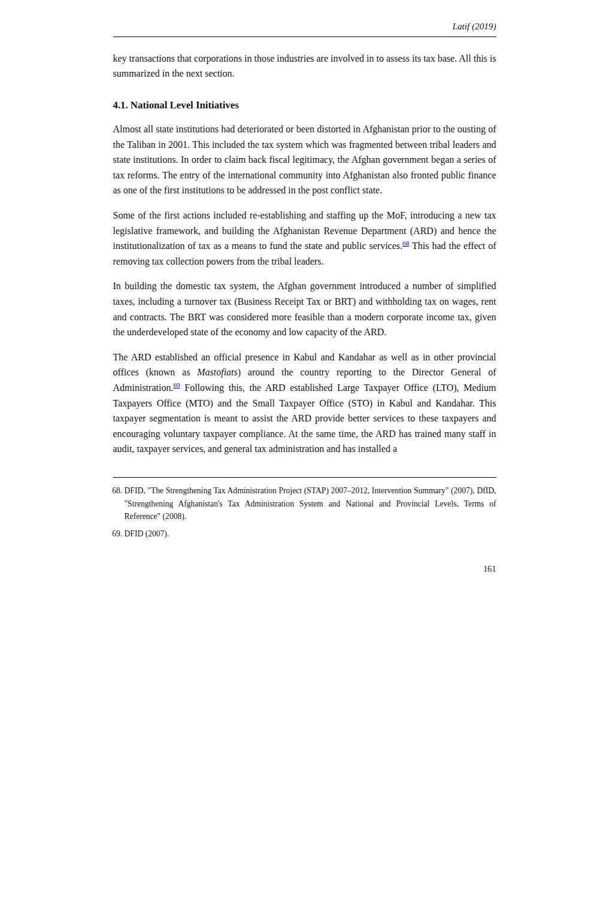Latif (2019)
key transactions that corporations in those industries are involved in to assess its tax base. All this is summarized in the next section.
4.1. National Level Initiatives
Almost all state institutions had deteriorated or been distorted in Afghanistan prior to the ousting of the Taliban in 2001. This included the tax system which was fragmented between tribal leaders and state institutions. In order to claim back fiscal legitimacy, the Afghan government began a series of tax reforms. The entry of the international community into Afghanistan also fronted public finance as one of the first institutions to be addressed in the post conflict state.
Some of the first actions included re-establishing and staffing up the MoF, introducing a new tax legislative framework, and building the Afghanistan Revenue Department (ARD) and hence the institutionalization of tax as a means to fund the state and public services.68 This had the effect of removing tax collection powers from the tribal leaders.
In building the domestic tax system, the Afghan government introduced a number of simplified taxes, including a turnover tax (Business Receipt Tax or BRT) and withholding tax on wages, rent and contracts. The BRT was considered more feasible than a modern corporate income tax, given the underdeveloped state of the economy and low capacity of the ARD.
The ARD established an official presence in Kabul and Kandahar as well as in other provincial offices (known as Mastofiats) around the country reporting to the Director General of Administration.69 Following this, the ARD established Large Taxpayer Office (LTO), Medium Taxpayers Office (MTO) and the Small Taxpayer Office (STO) in Kabul and Kandahar. This taxpayer segmentation is meant to assist the ARD provide better services to these taxpayers and encouraging voluntary taxpayer compliance. At the same time, the ARD has trained many staff in audit, taxpayer services, and general tax administration and has installed a
DFID, "The Strengthening Tax Administration Project (STAP) 2007–2012, Intervention Summary" (2007), DfID, "Strengthening Afghanistan's Tax Administration System and National and Provincial Levels, Terms of Reference" (2008).
DFID (2007).
161